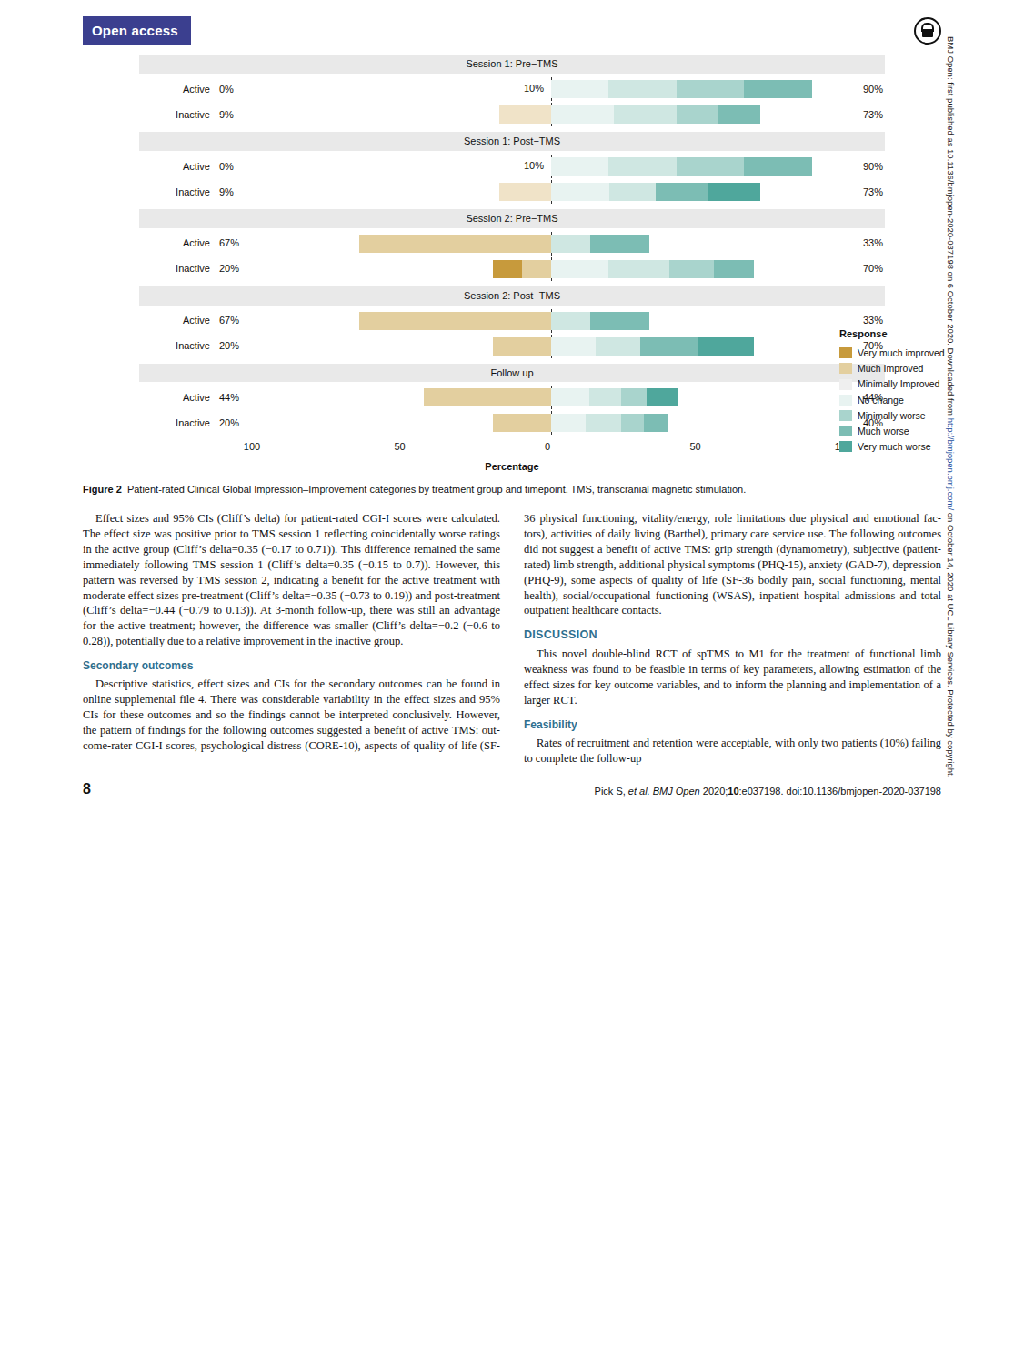Open access
BMJ Open: first published as 10.1136/bmjopen-2020-037198 on 6 October 2020. Downloaded from http://bmjopen.bmj.com/ on October 14, 2020 at UCL Library Services. Protected by copyright.
Session 1: Pre−TMS
Active
0%
10%
90%
Inactive
9%
18%
73%
Session 1: Post−TMS
Active
0%
10%
90%
Inactive
9%
18%
73%
Session 2: Pre−TMS
Active
67%
0%
33%
Inactive
20%
10%
70%
Session 2: Post−TMS
Active
67%
0%
33%
Inactive
20%
10%
70%
Follow up
Active
44%
11%
44%
Inactive
20%
40%
40%
100
50
0
50
100
Percentage
Response
Very much improved
Much Improved
Minimally Improved
No change
Minimally worse
Much worse
Very much worse
Figure 2 Patient-rated Clinical Global Impression–Improvement categories by treatment group and timepoint. TMS, transcranial magnetic stimulation.
Effect sizes and 95% CIs (Cliff’s delta) for patient-rated CGI-I scores were calculated. The effect size was positive prior to TMS session 1 reflecting coincidentally worse ratings in the active group (Cliff’s delta=0.35 (−0.17 to 0.71)). This difference remained the same immediately following TMS session 1 (Cliff’s delta=0.35 (−0.15 to 0.7)). However, this pattern was reversed by TMS session 2, indicating a benefit for the active treatment with moderate effect sizes pre-treatment (Cliff’s delta=−0.35 (−0.73 to 0.19)) and post-treatment (Cliff’s delta=−0.44 (−0.79 to 0.13)). At 3-month follow-up, there was still an advantage for the active treatment; however, the difference was smaller (Cliff’s delta=−0.2 (−0.6 to 0.28)), potentially due to a relative improvement in the inactive group.
Secondary outcomes
Descriptive statistics, effect sizes and CIs for the secondary outcomes can be found in online supplemental file 4. There was considerable variability in the effect sizes and 95% CIs for these outcomes and so the findings cannot be interpreted conclusively. However, the pattern of findings for the following outcomes suggested a benefit of active TMS: outcome-rater CGI-I scores, psychological distress (CORE-10), aspects of quality of life (SF-36 physical functioning, vitality/energy, role limitations due physical and emotional factors), activities of daily living (Barthel), primary care service use. The following outcomes did not suggest a benefit of active TMS: grip strength (dynamometry), subjective (patient-rated) limb strength, additional physical symptoms (PHQ-15), anxiety (GAD-7), depression (PHQ-9), some aspects of quality of life (SF-36 bodily pain, social functioning, mental health), social/occupational functioning (WSAS), inpatient hospital admissions and total outpatient healthcare contacts.
DISCUSSION
This novel double-blind RCT of spTMS to M1 for the treatment of functional limb weakness was found to be feasible in terms of key parameters, allowing estimation of the effect sizes for key outcome variables, and to inform the planning and implementation of a larger RCT.
Feasibility
Rates of recruitment and retention were acceptable, with only two patients (10%) failing to complete the follow-up
8
Pick S, et al. BMJ Open 2020;10:e037198. doi:10.1136/bmjopen-2020-037198